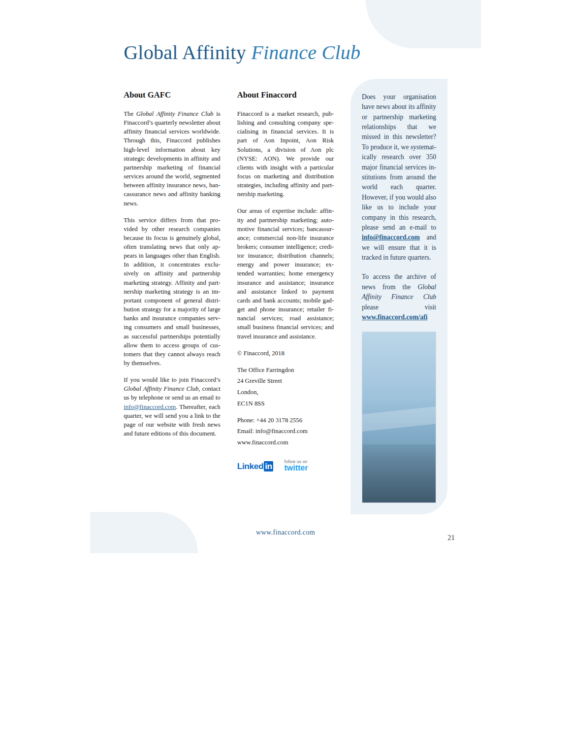Global Affinity Finance Club
About GAFC
The Global Affinity Finance Club is Finaccord’s quarterly newsletter about affinity financial services worldwide. Through this, Finaccord publishes high-level information about key strategic developments in affinity and partnership marketing of financial services around the world, segmented between affinity insurance news, bancassurance news and affinity banking news.
This service differs from that provided by other research companies because its focus is genuinely global, often translating news that only appears in languages other than English. In addition, it concentrates exclusively on affinity and partnership marketing strategy. Affinity and partnership marketing strategy is an important component of general distribution strategy for a majority of large banks and insurance companies serving consumers and small businesses, as successful partnerships potentially allow them to access groups of customers that they cannot always reach by themselves.
If you would like to join Finaccord’s Global Affinity Finance Club, contact us by telephone or send us an email to info@finaccord.com. Thereafter, each quarter, we will send you a link to the page of our website with fresh news and future editions of this document.
About Finaccord
Finaccord is a market research, publishing and consulting company specialising in financial services. It is part of Aon Inpoint, Aon Risk Solutions, a division of Aon plc (NYSE: AON). We provide our clients with insight with a particular focus on marketing and distribution strategies, including affinity and partnership marketing.
Our areas of expertise include: affinity and partnership marketing; automotive financial services; bancassurance; commercial non-life insurance brokers; consumer intelligence; creditor insurance; distribution channels; energy and power insurance; extended warranties; home emergency insurance and assistance; insurance and assistance linked to payment cards and bank accounts; mobile gadget and phone insurance; retailer financial services; road assistance; small business financial services; and travel insurance and assistance.
© Finaccord, 2018
The Office Farringdon
24 Greville Street
London,
EC1N 8SS
Phone: +44 20 3178 2556
Email: info@finaccord.com
www.finaccord.com
Linkedin follow us on twitter
Does your organisation have news about its affinity or partnership marketing relationships that we missed in this newsletter? To produce it, we systematically research over 350 major financial services institutions from around the world each quarter. However, if you would also like us to include your company in this research, please send an e-mail to info@finaccord.com and we will ensure that it is tracked in future quarters.
To access the archive of news from the Global Affinity Finance Club please visit www.finaccord.com/afi
www.finaccord.com
21